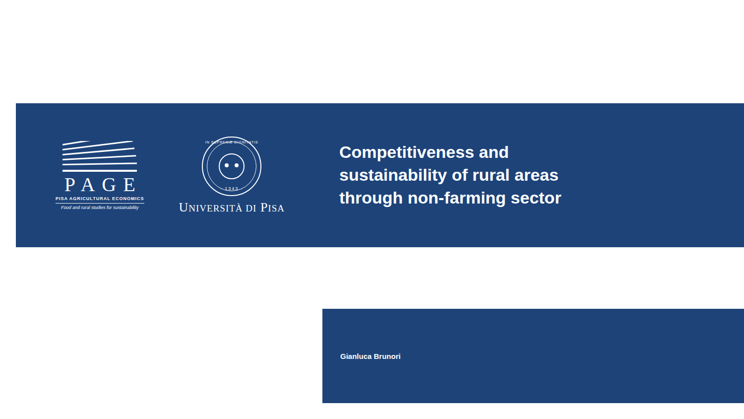PAGE
PISA AGRICULTURAL ECONOMICS
Food and rural studies for sustainability
IN SUPREMÆ DIGNITATIS
· 1343 ·
UNIVERSITÀ DI PISA
Competitiveness and sustainability of rural areas through non-farming sector
Gianluca Brunori